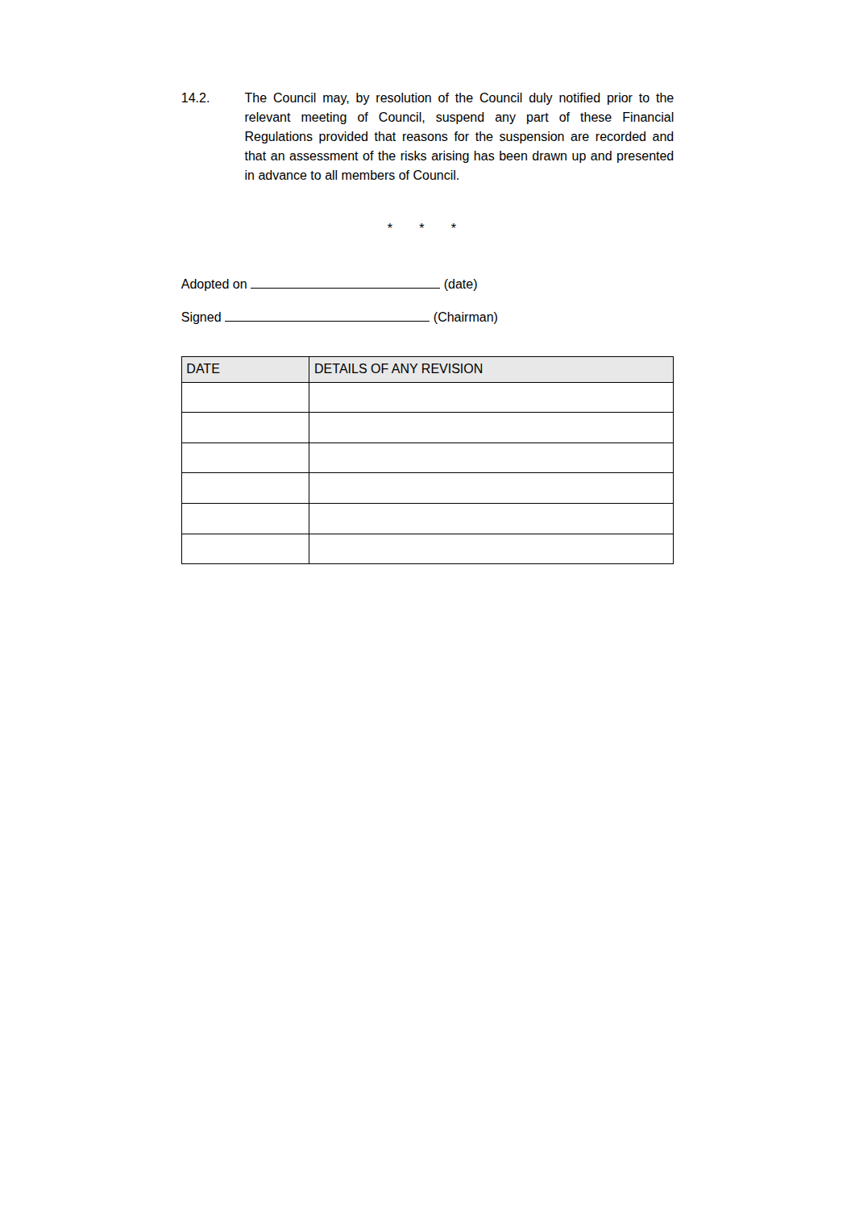14.2.
The Council may, by resolution of the Council duly notified prior to the relevant meeting of Council, suspend any part of these Financial Regulations provided that reasons for the suspension are recorded and that an assessment of the risks arising has been drawn up and presented in advance to all members of Council.
* * *
Adopted on (date)
Signed (Chairman)
| DATE | DETAILS OF ANY REVISION |
| --- | --- |